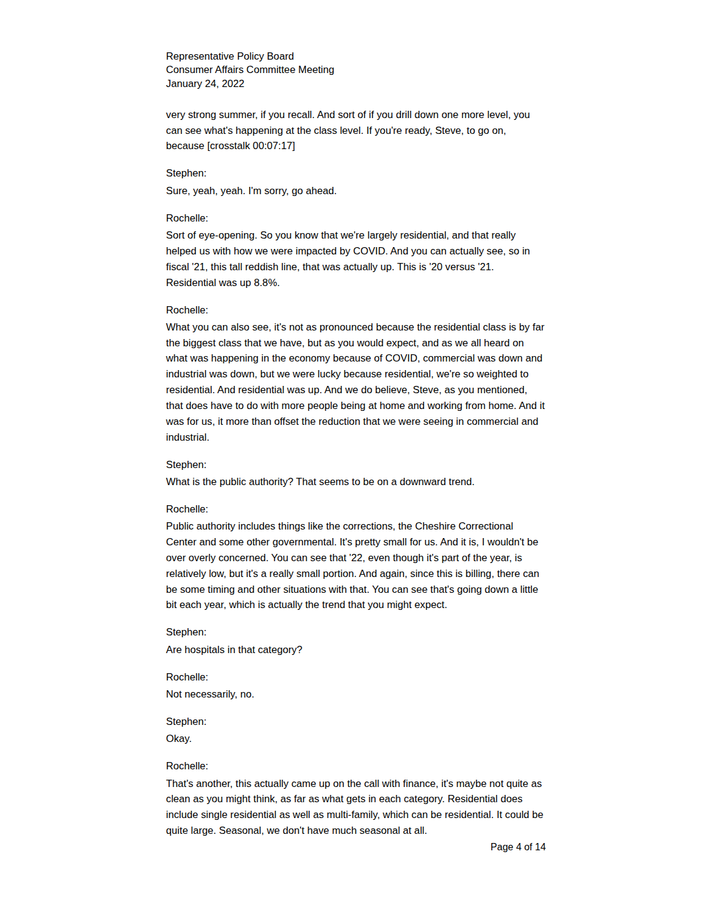Representative Policy Board
Consumer Affairs Committee Meeting
January 24, 2022
very strong summer, if you recall. And sort of if you drill down one more level, you can see what's happening at the class level. If you're ready, Steve, to go on, because [crosstalk 00:07:17]
Stephen:
Sure, yeah, yeah. I'm sorry, go ahead.
Rochelle:
Sort of eye-opening. So you know that we're largely residential, and that really helped us with how we were impacted by COVID. And you can actually see, so in fiscal '21, this tall reddish line, that was actually up. This is '20 versus '21. Residential was up 8.8%.
Rochelle:
What you can also see, it's not as pronounced because the residential class is by far the biggest class that we have, but as you would expect, and as we all heard on what was happening in the economy because of COVID, commercial was down and industrial was down, but we were lucky because residential, we're so weighted to residential. And residential was up. And we do believe, Steve, as you mentioned, that does have to do with more people being at home and working from home. And it was for us, it more than offset the reduction that we were seeing in commercial and industrial.
Stephen:
What is the public authority? That seems to be on a downward trend.
Rochelle:
Public authority includes things like the corrections, the Cheshire Correctional Center and some other governmental. It's pretty small for us. And it is, I wouldn't be over overly concerned. You can see that '22, even though it's part of the year, is relatively low, but it's a really small portion. And again, since this is billing, there can be some timing and other situations with that. You can see that's going down a little bit each year, which is actually the trend that you might expect.
Stephen:
Are hospitals in that category?
Rochelle:
Not necessarily, no.
Stephen:
Okay.
Rochelle:
That's another, this actually came up on the call with finance, it's maybe not quite as clean as you might think, as far as what gets in each category. Residential does include single residential as well as multi-family, which can be residential. It could be quite large. Seasonal, we don't have much seasonal at all.
Page 4 of 14